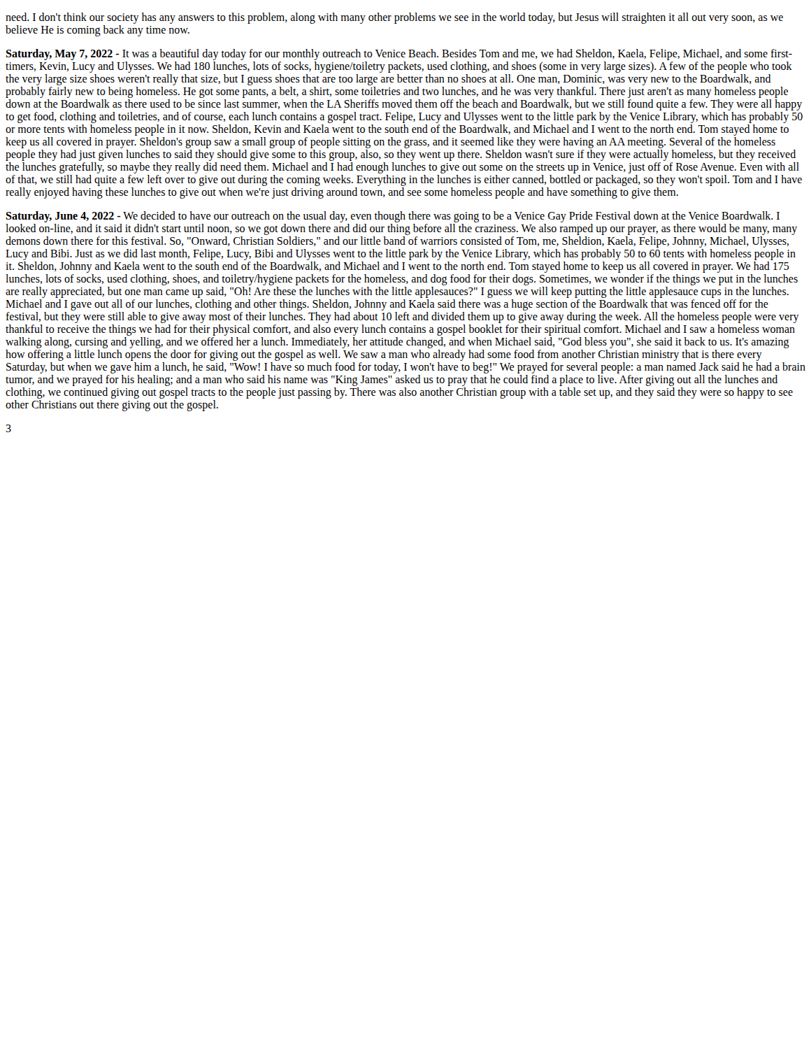need. I don't think our society has any answers to this problem, along with many other problems we see in the world today, but Jesus will straighten it all out very soon, as we believe He is coming back any time now.
Saturday, May 7, 2022 - It was a beautiful day today for our monthly outreach to Venice Beach. Besides Tom and me, we had Sheldon, Kaela, Felipe, Michael, and some first-timers, Kevin, Lucy and Ulysses. We had 180 lunches, lots of socks, hygiene/toiletry packets, used clothing, and shoes (some in very large sizes). A few of the people who took the very large size shoes weren't really that size, but I guess shoes that are too large are better than no shoes at all. One man, Dominic, was very new to the Boardwalk, and probably fairly new to being homeless. He got some pants, a belt, a shirt, some toiletries and two lunches, and he was very thankful. There just aren't as many homeless people down at the Boardwalk as there used to be since last summer, when the LA Sheriffs moved them off the beach and Boardwalk, but we still found quite a few. They were all happy to get food, clothing and toiletries, and of course, each lunch contains a gospel tract. Felipe, Lucy and Ulysses went to the little park by the Venice Library, which has probably 50 or more tents with homeless people in it now. Sheldon, Kevin and Kaela went to the south end of the Boardwalk, and Michael and I went to the north end. Tom stayed home to keep us all covered in prayer. Sheldon's group saw a small group of people sitting on the grass, and it seemed like they were having an AA meeting. Several of the homeless people they had just given lunches to said they should give some to this group, also, so they went up there. Sheldon wasn't sure if they were actually homeless, but they received the lunches gratefully, so maybe they really did need them. Michael and I had enough lunches to give out some on the streets up in Venice, just off of Rose Avenue. Even with all of that, we still had quite a few left over to give out during the coming weeks. Everything in the lunches is either canned, bottled or packaged, so they won't spoil. Tom and I have really enjoyed having these lunches to give out when we're just driving around town, and see some homeless people and have something to give them.
Saturday, June 4, 2022 - We decided to have our outreach on the usual day, even though there was going to be a Venice Gay Pride Festival down at the Venice Boardwalk. I looked on-line, and it said it didn't start until noon, so we got down there and did our thing before all the craziness. We also ramped up our prayer, as there would be many, many demons down there for this festival. So, "Onward, Christian Soldiers," and our little band of warriors consisted of Tom, me, Sheldion, Kaela, Felipe, Johnny, Michael, Ulysses, Lucy and Bibi. Just as we did last month, Felipe, Lucy, Bibi and Ulysses went to the little park by the Venice Library, which has probably 50 to 60 tents with homeless people in it. Sheldon, Johnny and Kaela went to the south end of the Boardwalk, and Michael and I went to the north end. Tom stayed home to keep us all covered in prayer. We had 175 lunches, lots of socks, used clothing, shoes, and toiletry/hygiene packets for the homeless, and dog food for their dogs. Sometimes, we wonder if the things we put in the lunches are really appreciated, but one man came up said, "Oh! Are these the lunches with the little applesauces?" I guess we will keep putting the little applesauce cups in the lunches. Michael and I gave out all of our lunches, clothing and other things. Sheldon, Johnny and Kaela said there was a huge section of the Boardwalk that was fenced off for the festival, but they were still able to give away most of their lunches. They had about 10 left and divided them up to give away during the week. All the homeless people were very thankful to receive the things we had for their physical comfort, and also every lunch contains a gospel booklet for their spiritual comfort. Michael and I saw a homeless woman walking along, cursing and yelling, and we offered her a lunch. Immediately, her attitude changed, and when Michael said, "God bless you", she said it back to us. It's amazing how offering a little lunch opens the door for giving out the gospel as well. We saw a man who already had some food from another Christian ministry that is there every Saturday, but when we gave him a lunch, he said, "Wow! I have so much food for today, I won't have to beg!" We prayed for several people: a man named Jack said he had a brain tumor, and we prayed for his healing; and a man who said his name was "King James" asked us to pray that he could find a place to live. After giving out all the lunches and clothing, we continued giving out gospel tracts to the people just passing by. There was also another Christian group with a table set up, and they said they were so happy to see other Christians out there giving out the gospel.
3